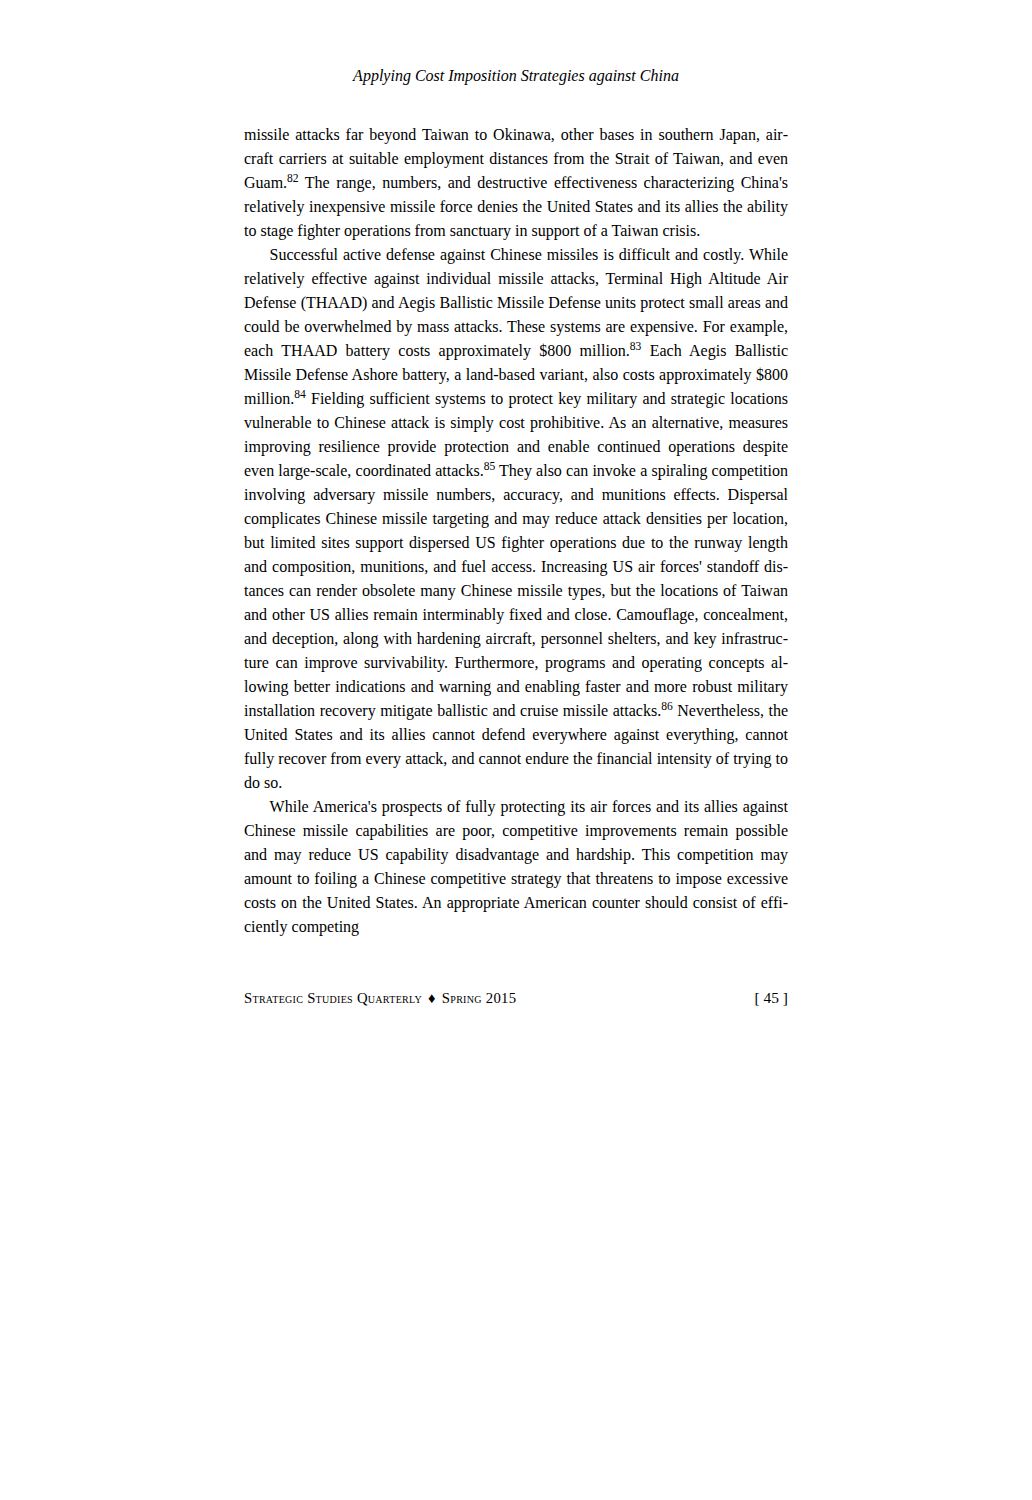Applying Cost Imposition Strategies against China
missile attacks far beyond Taiwan to Okinawa, other bases in southern Japan, aircraft carriers at suitable employment distances from the Strait of Taiwan, and even Guam.82 The range, numbers, and destructive effectiveness characterizing China's relatively inexpensive missile force denies the United States and its allies the ability to stage fighter operations from sanctuary in support of a Taiwan crisis.
Successful active defense against Chinese missiles is difficult and costly. While relatively effective against individual missile attacks, Terminal High Altitude Air Defense (THAAD) and Aegis Ballistic Missile Defense units protect small areas and could be overwhelmed by mass attacks. These systems are expensive. For example, each THAAD battery costs approximately $800 million.83 Each Aegis Ballistic Missile Defense Ashore battery, a land-based variant, also costs approximately $800 million.84 Fielding sufficient systems to protect key military and strategic locations vulnerable to Chinese attack is simply cost prohibitive. As an alternative, measures improving resilience provide protection and enable continued operations despite even large-scale, coordinated attacks.85 They also can invoke a spiraling competition involving adversary missile numbers, accuracy, and munitions effects. Dispersal complicates Chinese missile targeting and may reduce attack densities per location, but limited sites support dispersed US fighter operations due to the runway length and composition, munitions, and fuel access. Increasing US air forces' standoff distances can render obsolete many Chinese missile types, but the locations of Taiwan and other US allies remain interminably fixed and close. Camouflage, concealment, and deception, along with hardening aircraft, personnel shelters, and key infrastructure can improve survivability. Furthermore, programs and operating concepts allowing better indications and warning and enabling faster and more robust military installation recovery mitigate ballistic and cruise missile attacks.86 Nevertheless, the United States and its allies cannot defend everywhere against everything, cannot fully recover from every attack, and cannot endure the financial intensity of trying to do so.
While America's prospects of fully protecting its air forces and its allies against Chinese missile capabilities are poor, competitive improvements remain possible and may reduce US capability disadvantage and hardship. This competition may amount to foiling a Chinese competitive strategy that threatens to impose excessive costs on the United States. An appropriate American counter should consist of efficiently competing
Strategic Studies Quarterly ♦ Spring 2015 [ 45 ]